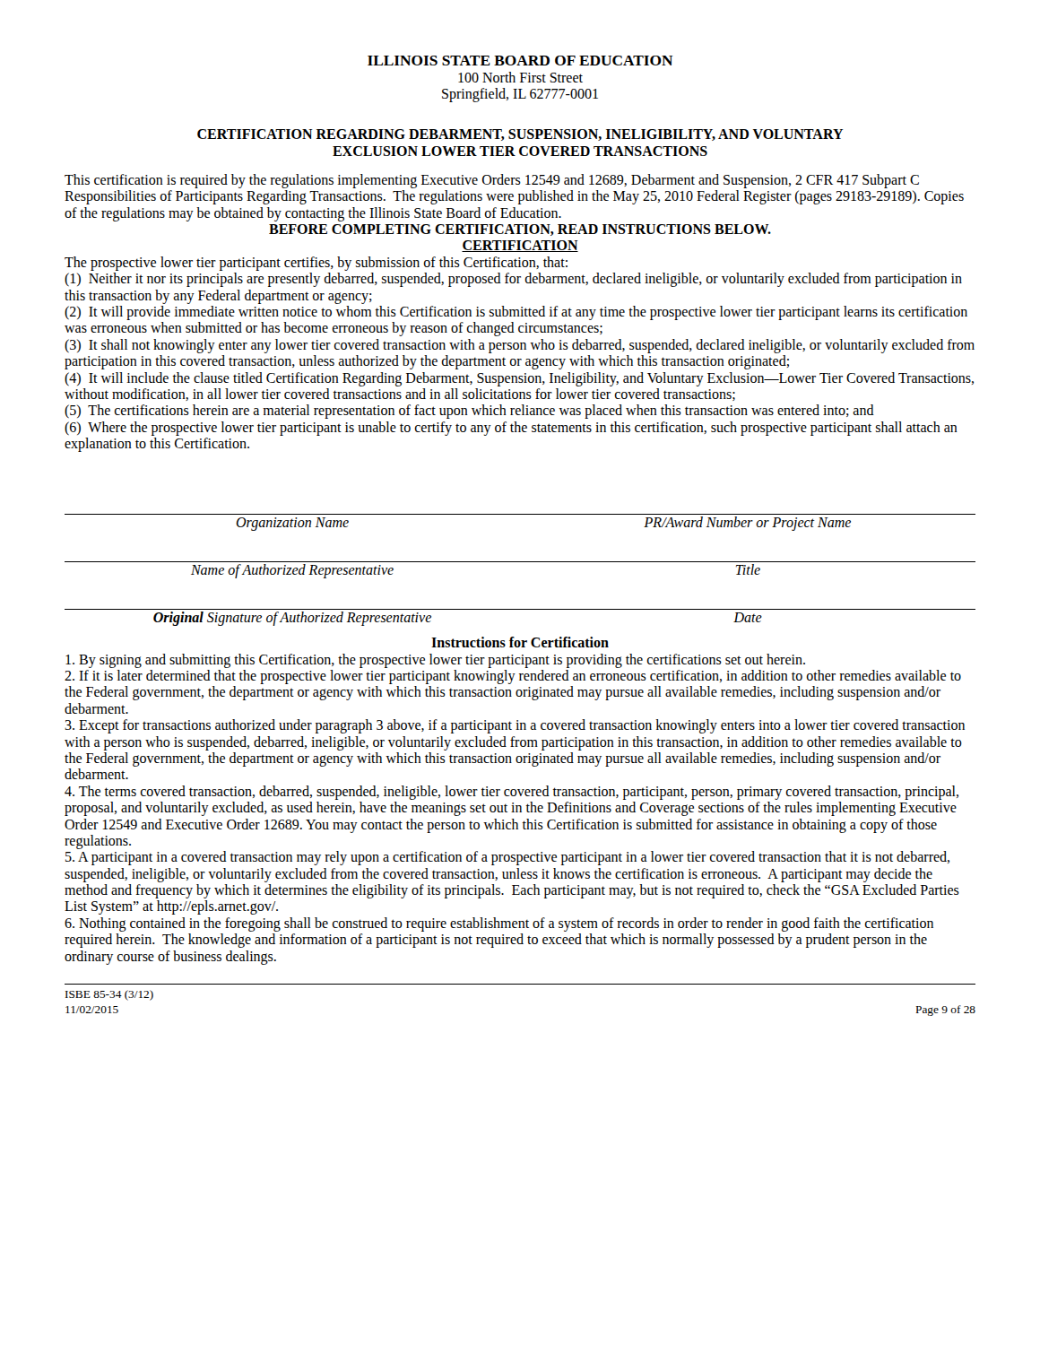ILLINOIS STATE BOARD OF EDUCATION
100 North First Street
Springfield, IL 62777-0001
CERTIFICATION REGARDING DEBARMENT, SUSPENSION, INELIGIBILITY, AND VOLUNTARY
EXCLUSION LOWER TIER COVERED TRANSACTIONS
This certification is required by the regulations implementing Executive Orders 12549 and 12689, Debarment and Suspension, 2 CFR 417 Subpart C Responsibilities of Participants Regarding Transactions. The regulations were published in the May 25, 2010 Federal Register (pages 29183-29189). Copies of the regulations may be obtained by contacting the Illinois State Board of Education.
BEFORE COMPLETING CERTIFICATION, READ INSTRUCTIONS BELOW.
CERTIFICATION
The prospective lower tier participant certifies, by submission of this Certification, that:
(1) Neither it nor its principals are presently debarred, suspended, proposed for debarment, declared ineligible, or voluntarily excluded from participation in this transaction by any Federal department or agency;
(2) It will provide immediate written notice to whom this Certification is submitted if at any time the prospective lower tier participant learns its certification was erroneous when submitted or has become erroneous by reason of changed circumstances;
(3) It shall not knowingly enter any lower tier covered transaction with a person who is debarred, suspended, declared ineligible, or voluntarily excluded from participation in this covered transaction, unless authorized by the department or agency with which this transaction originated;
(4) It will include the clause titled Certification Regarding Debarment, Suspension, Ineligibility, and Voluntary Exclusion—Lower Tier Covered Transactions, without modification, in all lower tier covered transactions and in all solicitations for lower tier covered transactions;
(5) The certifications herein are a material representation of fact upon which reliance was placed when this transaction was entered into; and
(6) Where the prospective lower tier participant is unable to certify to any of the statements in this certification, such prospective participant shall attach an explanation to this Certification.
| Organization Name | PR/Award Number or Project Name |
| Name of Authorized Representative | Title |
| Original Signature of Authorized Representative | Date |
Instructions for Certification
1. By signing and submitting this Certification, the prospective lower tier participant is providing the certifications set out herein.
2. If it is later determined that the prospective lower tier participant knowingly rendered an erroneous certification, in addition to other remedies available to the Federal government, the department or agency with which this transaction originated may pursue all available remedies, including suspension and/or debarment.
3. Except for transactions authorized under paragraph 3 above, if a participant in a covered transaction knowingly enters into a lower tier covered transaction with a person who is suspended, debarred, ineligible, or voluntarily excluded from participation in this transaction, in addition to other remedies available to the Federal government, the department or agency with which this transaction originated may pursue all available remedies, including suspension and/or debarment.
4. The terms covered transaction, debarred, suspended, ineligible, lower tier covered transaction, participant, person, primary covered transaction, principal, proposal, and voluntarily excluded, as used herein, have the meanings set out in the Definitions and Coverage sections of the rules implementing Executive Order 12549 and Executive Order 12689. You may contact the person to which this Certification is submitted for assistance in obtaining a copy of those regulations.
5. A participant in a covered transaction may rely upon a certification of a prospective participant in a lower tier covered transaction that it is not debarred, suspended, ineligible, or voluntarily excluded from the covered transaction, unless it knows the certification is erroneous. A participant may decide the method and frequency by which it determines the eligibility of its principals. Each participant may, but is not required to, check the “GSA Excluded Parties List System” at http://epls.arnet.gov/.
6. Nothing contained in the foregoing shall be construed to require establishment of a system of records in order to render in good faith the certification required herein. The knowledge and information of a participant is not required to exceed that which is normally possessed by a prudent person in the ordinary course of business dealings.
ISBE 85-34 (3/12)
11/02/2015
Page 9 of 28